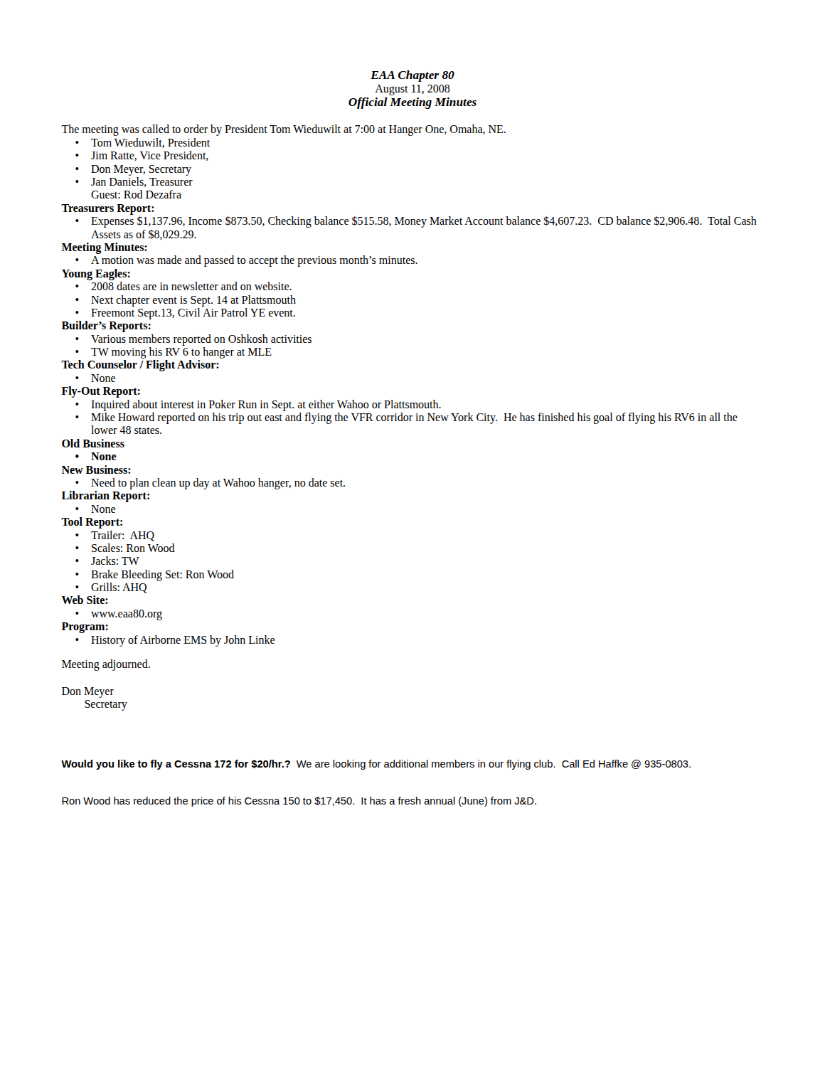EAA Chapter 80
August 11, 2008
Official Meeting Minutes
The meeting was called to order by President Tom Wieduwilt at 7:00 at Hanger One, Omaha, NE.
Tom Wieduwilt, President
Jim Ratte, Vice President,
Don Meyer, Secretary
Jan Daniels, Treasurer
Guest: Rod Dezafra
Treasurers Report:
Expenses $1,137.96, Income $873.50, Checking balance $515.58, Money Market Account balance $4,607.23. CD balance $2,906.48. Total Cash Assets as of $8,029.29.
Meeting Minutes:
A motion was made and passed to accept the previous month’s minutes.
Young Eagles:
2008 dates are in newsletter and on website.
Next chapter event is Sept. 14 at Plattsmouth
Freemont Sept.13, Civil Air Patrol YE event.
Builder’s Reports:
Various members reported on Oshkosh activities
TW moving his RV 6 to hanger at MLE
Tech Counselor / Flight Advisor:
None
Fly-Out Report:
Inquired about interest in Poker Run in Sept. at either Wahoo or Plattsmouth.
Mike Howard reported on his trip out east and flying the VFR corridor in New York City. He has finished his goal of flying his RV6 in all the lower 48 states.
Old Business
None
New Business:
Need to plan clean up day at Wahoo hanger, no date set.
Librarian Report:
None
Tool Report:
Trailer: AHQ
Scales: Ron Wood
Jacks: TW
Brake Bleeding Set: Ron Wood
Grills: AHQ
Web Site:
www.eaa80.org
Program:
History of Airborne EMS by John Linke
Meeting adjourned.
Don Meyer
Secretary
Would you like to fly a Cessna 172 for $20/hr.? We are looking for additional members in our flying club. Call Ed Haffke @ 935-0803.
Ron Wood has reduced the price of his Cessna 150 to $17,450. It has a fresh annual (June) from J&D.